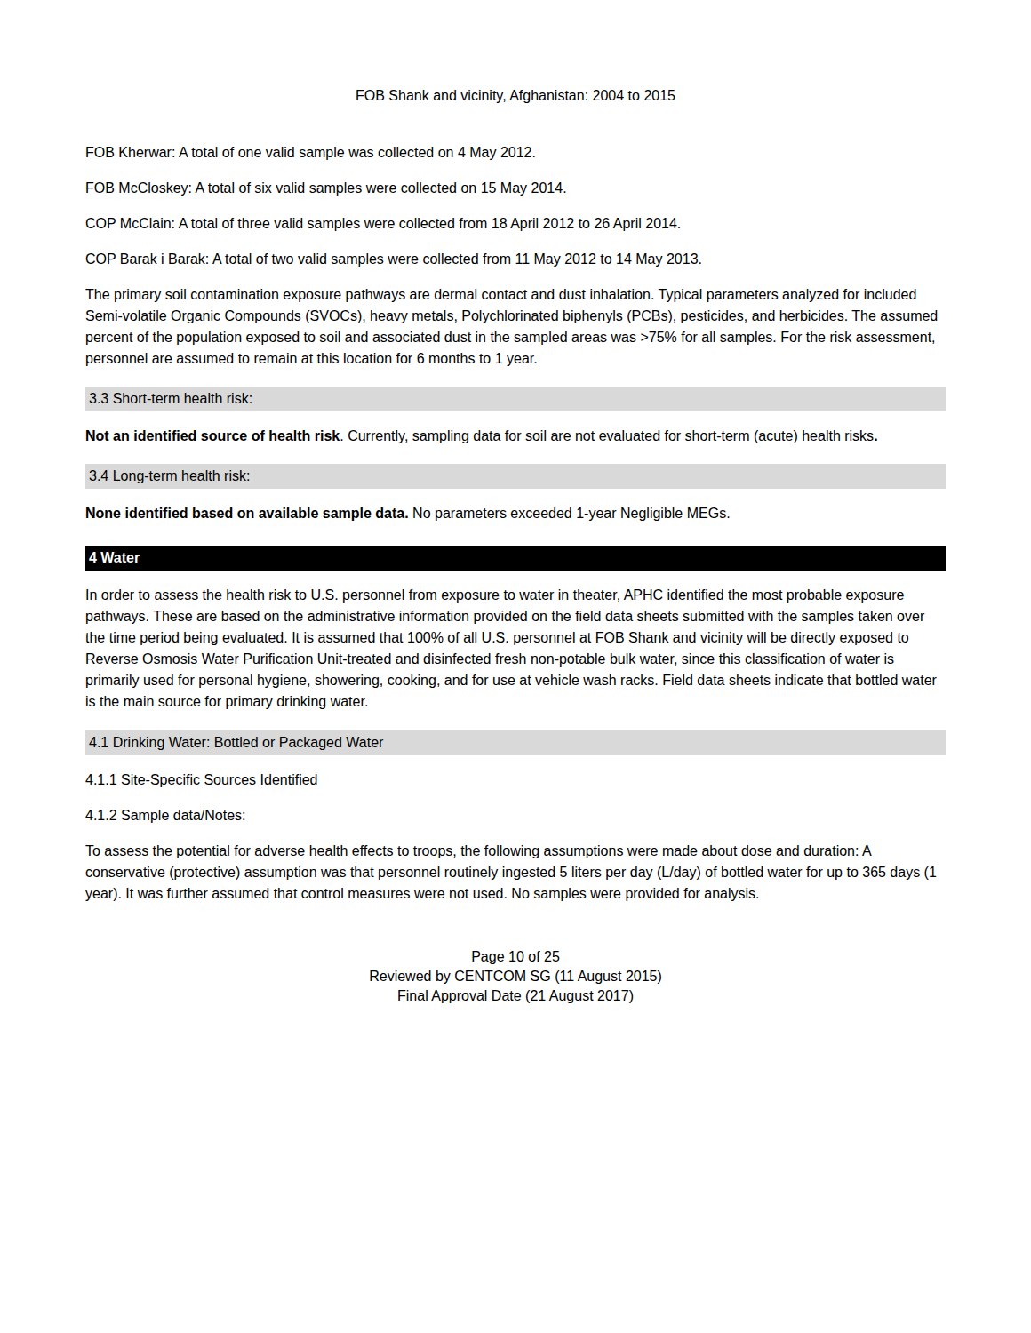FOB Shank and vicinity, Afghanistan: 2004 to 2015
FOB Kherwar: A total of one valid sample was collected on 4 May 2012.
FOB McCloskey: A total of six valid samples were collected on 15 May 2014.
COP McClain: A total of three valid samples were collected from 18 April 2012 to 26 April 2014.
COP Barak i Barak: A total of two valid samples were collected from 11 May 2012 to 14 May 2013.
The primary soil contamination exposure pathways are dermal contact and dust inhalation. Typical parameters analyzed for included Semi-volatile Organic Compounds (SVOCs), heavy metals, Polychlorinated biphenyls (PCBs), pesticides, and herbicides. The assumed percent of the population exposed to soil and associated dust in the sampled areas was >75% for all samples. For the risk assessment, personnel are assumed to remain at this location for 6 months to 1 year.
3.3 Short-term health risk:
Not an identified source of health risk. Currently, sampling data for soil are not evaluated for short-term (acute) health risks.
3.4 Long-term health risk:
None identified based on available sample data. No parameters exceeded 1-year Negligible MEGs.
4 Water
In order to assess the health risk to U.S. personnel from exposure to water in theater, APHC identified the most probable exposure pathways. These are based on the administrative information provided on the field data sheets submitted with the samples taken over the time period being evaluated. It is assumed that 100% of all U.S. personnel at FOB Shank and vicinity will be directly exposed to Reverse Osmosis Water Purification Unit-treated and disinfected fresh non-potable bulk water, since this classification of water is primarily used for personal hygiene, showering, cooking, and for use at vehicle wash racks. Field data sheets indicate that bottled water is the main source for primary drinking water.
4.1 Drinking Water: Bottled or Packaged Water
4.1.1 Site-Specific Sources Identified
4.1.2 Sample data/Notes:
To assess the potential for adverse health effects to troops, the following assumptions were made about dose and duration: A conservative (protective) assumption was that personnel routinely ingested 5 liters per day (L/day) of bottled water for up to 365 days (1 year). It was further assumed that control measures were not used. No samples were provided for analysis.
Page 10 of 25
Reviewed by CENTCOM SG (11 August 2015)
Final Approval Date (21 August 2017)